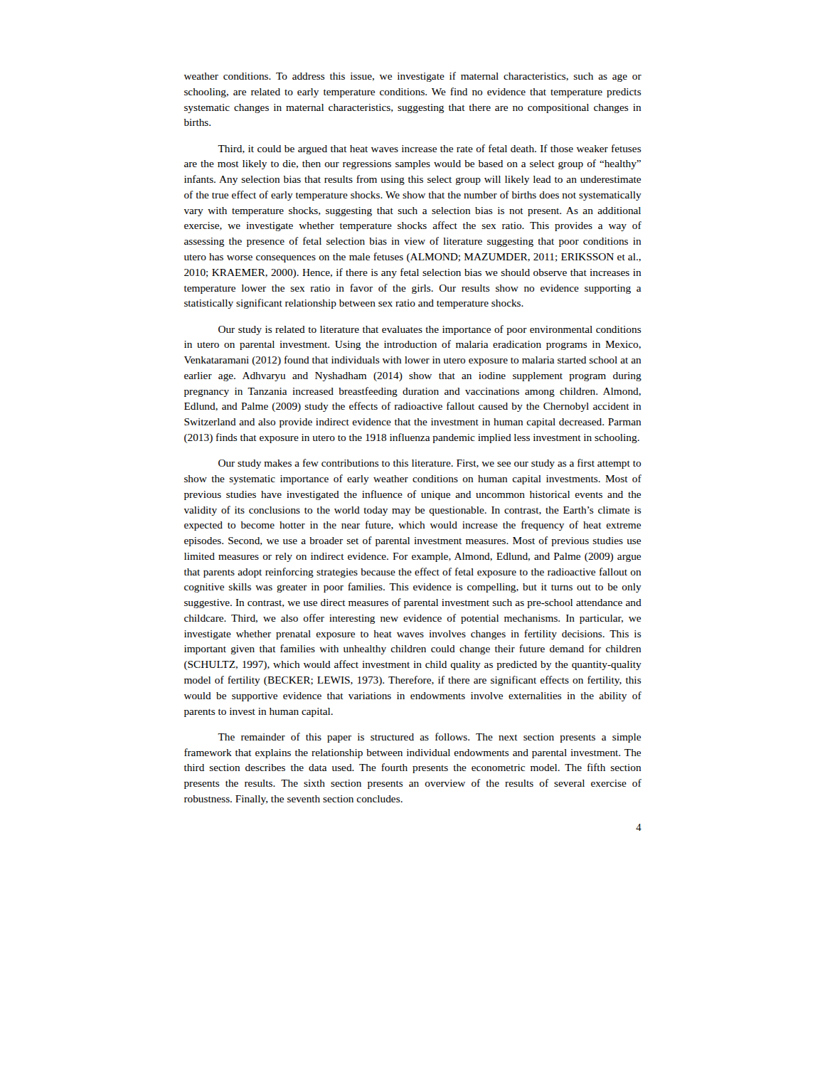weather conditions. To address this issue, we investigate if maternal characteristics, such as age or schooling, are related to early temperature conditions. We find no evidence that temperature predicts systematic changes in maternal characteristics, suggesting that there are no compositional changes in births.
Third, it could be argued that heat waves increase the rate of fetal death. If those weaker fetuses are the most likely to die, then our regressions samples would be based on a select group of “healthy” infants. Any selection bias that results from using this select group will likely lead to an underestimate of the true effect of early temperature shocks. We show that the number of births does not systematically vary with temperature shocks, suggesting that such a selection bias is not present. As an additional exercise, we investigate whether temperature shocks affect the sex ratio. This provides a way of assessing the presence of fetal selection bias in view of literature suggesting that poor conditions in utero has worse consequences on the male fetuses (ALMOND; MAZUMDER, 2011; ERIKSSON et al., 2010; KRAEMER, 2000). Hence, if there is any fetal selection bias we should observe that increases in temperature lower the sex ratio in favor of the girls. Our results show no evidence supporting a statistically significant relationship between sex ratio and temperature shocks.
Our study is related to literature that evaluates the importance of poor environmental conditions in utero on parental investment. Using the introduction of malaria eradication programs in Mexico, Venkataramani (2012) found that individuals with lower in utero exposure to malaria started school at an earlier age. Adhvaryu and Nyshadham (2014) show that an iodine supplement program during pregnancy in Tanzania increased breastfeeding duration and vaccinations among children. Almond, Edlund, and Palme (2009) study the effects of radioactive fallout caused by the Chernobyl accident in Switzerland and also provide indirect evidence that the investment in human capital decreased. Parman (2013) finds that exposure in utero to the 1918 influenza pandemic implied less investment in schooling.
Our study makes a few contributions to this literature. First, we see our study as a first attempt to show the systematic importance of early weather conditions on human capital investments. Most of previous studies have investigated the influence of unique and uncommon historical events and the validity of its conclusions to the world today may be questionable. In contrast, the Earth’s climate is expected to become hotter in the near future, which would increase the frequency of heat extreme episodes. Second, we use a broader set of parental investment measures. Most of previous studies use limited measures or rely on indirect evidence. For example, Almond, Edlund, and Palme (2009) argue that parents adopt reinforcing strategies because the effect of fetal exposure to the radioactive fallout on cognitive skills was greater in poor families. This evidence is compelling, but it turns out to be only suggestive. In contrast, we use direct measures of parental investment such as pre-school attendance and childcare. Third, we also offer interesting new evidence of potential mechanisms. In particular, we investigate whether prenatal exposure to heat waves involves changes in fertility decisions. This is important given that families with unhealthy children could change their future demand for children (SCHULTZ, 1997), which would affect investment in child quality as predicted by the quantity-quality model of fertility (BECKER; LEWIS, 1973). Therefore, if there are significant effects on fertility, this would be supportive evidence that variations in endowments involve externalities in the ability of parents to invest in human capital.
The remainder of this paper is structured as follows. The next section presents a simple framework that explains the relationship between individual endowments and parental investment. The third section describes the data used. The fourth presents the econometric model. The fifth section presents the results. The sixth section presents an overview of the results of several exercise of robustness. Finally, the seventh section concludes.
4